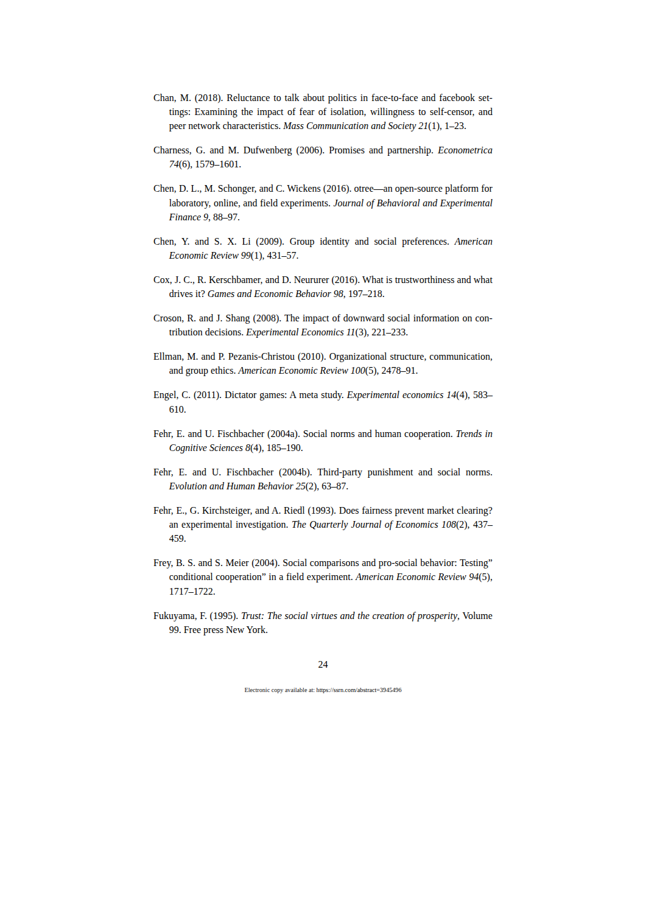Chan, M. (2018). Reluctance to talk about politics in face-to-face and facebook settings: Examining the impact of fear of isolation, willingness to self-censor, and peer network characteristics. Mass Communication and Society 21(1), 1–23.
Charness, G. and M. Dufwenberg (2006). Promises and partnership. Econometrica 74(6), 1579–1601.
Chen, D. L., M. Schonger, and C. Wickens (2016). otree—an open-source platform for laboratory, online, and field experiments. Journal of Behavioral and Experimental Finance 9, 88–97.
Chen, Y. and S. X. Li (2009). Group identity and social preferences. American Economic Review 99(1), 431–57.
Cox, J. C., R. Kerschbamer, and D. Neururer (2016). What is trustworthiness and what drives it? Games and Economic Behavior 98, 197–218.
Croson, R. and J. Shang (2008). The impact of downward social information on contribution decisions. Experimental Economics 11(3), 221–233.
Ellman, M. and P. Pezanis-Christou (2010). Organizational structure, communication, and group ethics. American Economic Review 100(5), 2478–91.
Engel, C. (2011). Dictator games: A meta study. Experimental economics 14(4), 583–610.
Fehr, E. and U. Fischbacher (2004a). Social norms and human cooperation. Trends in Cognitive Sciences 8(4), 185–190.
Fehr, E. and U. Fischbacher (2004b). Third-party punishment and social norms. Evolution and Human Behavior 25(2), 63–87.
Fehr, E., G. Kirchsteiger, and A. Riedl (1993). Does fairness prevent market clearing? an experimental investigation. The Quarterly Journal of Economics 108(2), 437–459.
Frey, B. S. and S. Meier (2004). Social comparisons and pro-social behavior: Testing” conditional cooperation” in a field experiment. American Economic Review 94(5), 1717–1722.
Fukuyama, F. (1995). Trust: The social virtues and the creation of prosperity, Volume 99. Free press New York.
24
Electronic copy available at: https://ssrn.com/abstract=3945496